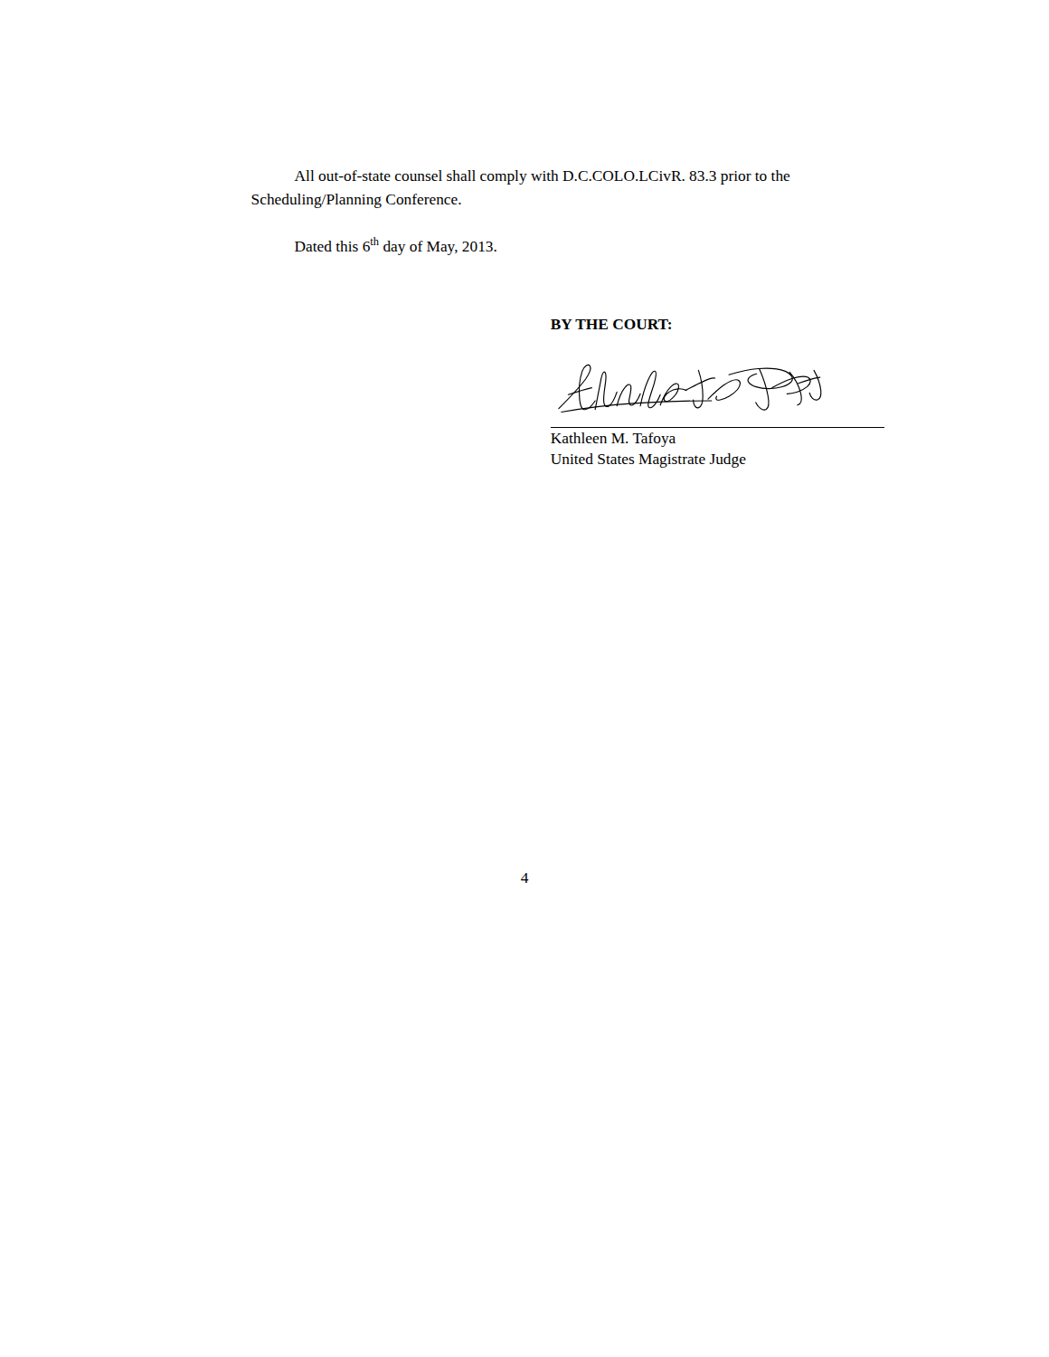All out-of-state counsel shall comply with D.C.COLO.LCivR. 83.3 prior to the Scheduling/Planning Conference.
Dated this 6th day of May, 2013.
BY THE COURT:
Kathleen M. Tafoya
United States Magistrate Judge
4